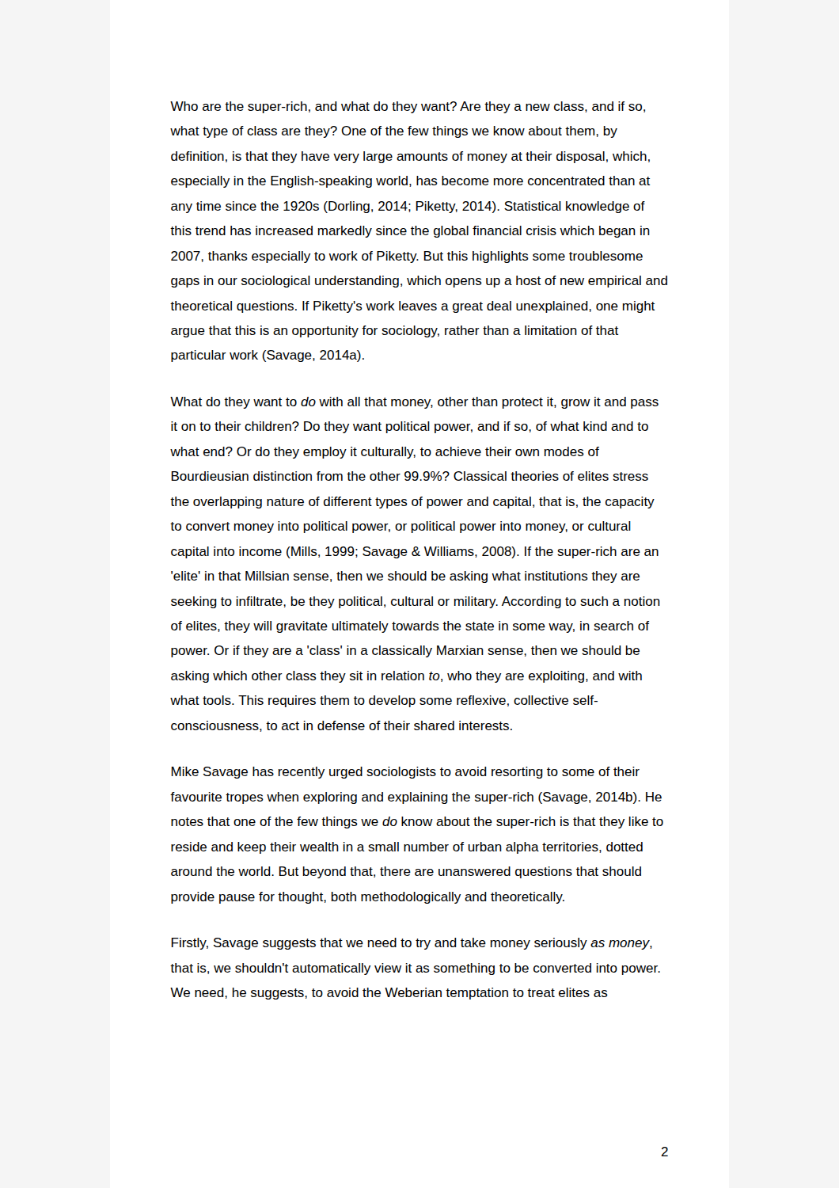Who are the super-rich, and what do they want? Are they a new class, and if so, what type of class are they? One of the few things we know about them, by definition, is that they have very large amounts of money at their disposal, which, especially in the English-speaking world, has become more concentrated than at any time since the 1920s (Dorling, 2014; Piketty, 2014). Statistical knowledge of this trend has increased markedly since the global financial crisis which began in 2007, thanks especially to work of Piketty. But this highlights some troublesome gaps in our sociological understanding, which opens up a host of new empirical and theoretical questions. If Piketty's work leaves a great deal unexplained, one might argue that this is an opportunity for sociology, rather than a limitation of that particular work (Savage, 2014a).
What do they want to do with all that money, other than protect it, grow it and pass it on to their children? Do they want political power, and if so, of what kind and to what end? Or do they employ it culturally, to achieve their own modes of Bourdieusian distinction from the other 99.9%? Classical theories of elites stress the overlapping nature of different types of power and capital, that is, the capacity to convert money into political power, or political power into money, or cultural capital into income (Mills, 1999; Savage & Williams, 2008). If the super-rich are an 'elite' in that Millsian sense, then we should be asking what institutions they are seeking to infiltrate, be they political, cultural or military. According to such a notion of elites, they will gravitate ultimately towards the state in some way, in search of power. Or if they are a 'class' in a classically Marxian sense, then we should be asking which other class they sit in relation to, who they are exploiting, and with what tools. This requires them to develop some reflexive, collective self-consciousness, to act in defense of their shared interests.
Mike Savage has recently urged sociologists to avoid resorting to some of their favourite tropes when exploring and explaining the super-rich (Savage, 2014b). He notes that one of the few things we do know about the super-rich is that they like to reside and keep their wealth in a small number of urban alpha territories, dotted around the world. But beyond that, there are unanswered questions that should provide pause for thought, both methodologically and theoretically.
Firstly, Savage suggests that we need to try and take money seriously as money, that is, we shouldn't automatically view it as something to be converted into power. We need, he suggests, to avoid the Weberian temptation to treat elites as
2